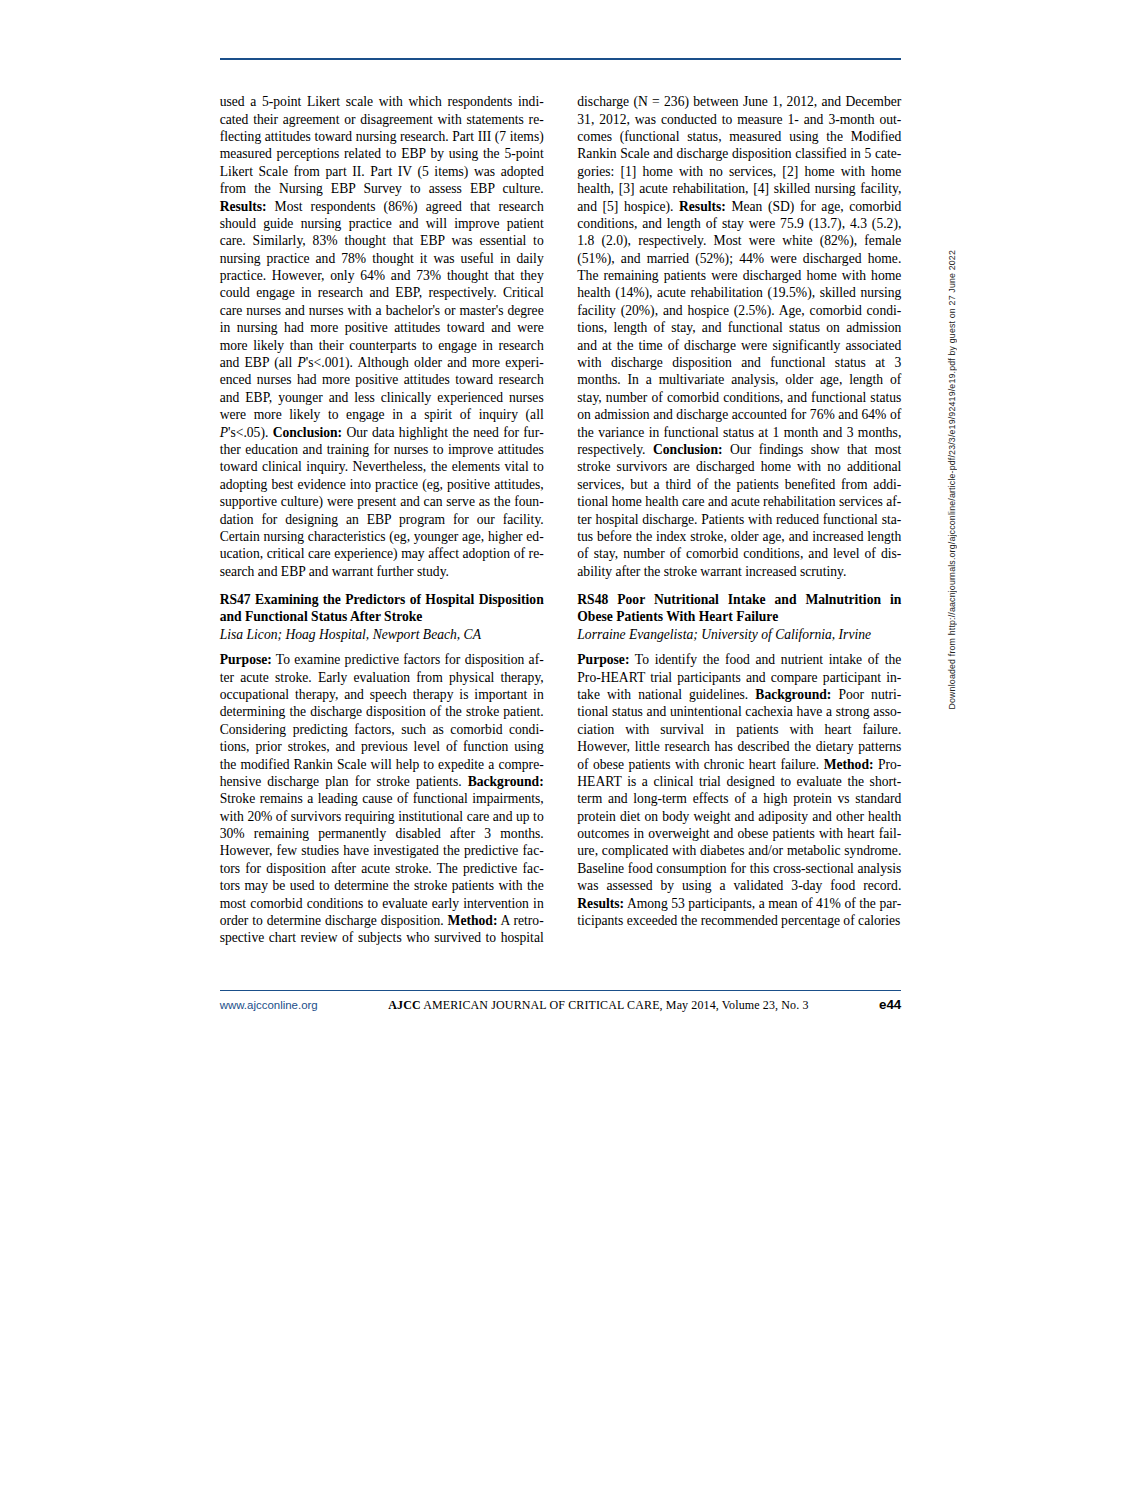Downloaded from http://aacnjournals.org/ajcconline/article-pdf/23/3/e19/92419/e19.pdf by guest on 27 June 2022
used a 5-point Likert scale with which respondents indicated their agreement or disagreement with statements reflecting attitudes toward nursing research. Part III (7 items) measured perceptions related to EBP by using the 5-point Likert Scale from part II. Part IV (5 items) was adopted from the Nursing EBP Survey to assess EBP culture. Results: Most respondents (86%) agreed that research should guide nursing practice and will improve patient care. Similarly, 83% thought that EBP was essential to nursing practice and 78% thought it was useful in daily practice. However, only 64% and 73% thought that they could engage in research and EBP, respectively. Critical care nurses and nurses with a bachelor's or master's degree in nursing had more positive attitudes toward and were more likely than their counterparts to engage in research and EBP (all P's<.001). Although older and more experienced nurses had more positive attitudes toward research and EBP, younger and less clinically experienced nurses were more likely to engage in a spirit of inquiry (all P's<.05). Conclusion: Our data highlight the need for further education and training for nurses to improve attitudes toward clinical inquiry. Nevertheless, the elements vital to adopting best evidence into practice (eg, positive attitudes, supportive culture) were present and can serve as the foundation for designing an EBP program for our facility. Certain nursing characteristics (eg, younger age, higher education, critical care experience) may affect adoption of research and EBP and warrant further study.
RS47 Examining the Predictors of Hospital Disposition and Functional Status After Stroke
Lisa Licon; Hoag Hospital, Newport Beach, CA
Purpose: To examine predictive factors for disposition after acute stroke. Early evaluation from physical therapy, occupational therapy, and speech therapy is important in determining the discharge disposition of the stroke patient. Considering predicting factors, such as comorbid conditions, prior strokes, and previous level of function using the modified Rankin Scale will help to expedite a comprehensive discharge plan for stroke patients. Background: Stroke remains a leading cause of functional impairments, with 20% of survivors requiring institutional care and up to 30% remaining permanently disabled after 3 months. However, few studies have investigated the predictive factors for disposition after acute stroke. The predictive factors may be used to determine the stroke patients with the most comorbid conditions to evaluate early intervention in order to determine discharge disposition. Method: A retrospective chart review of subjects who survived to hospital discharge (N = 236) between June 1, 2012, and December 31, 2012, was conducted to measure 1- and 3-month outcomes (functional status, measured using the Modified Rankin Scale and discharge disposition classified in 5 categories: [1] home with no services, [2] home with home health, [3] acute rehabilitation, [4] skilled nursing facility, and [5] hospice). Results: Mean (SD) for age, comorbid conditions, and length of stay were 75.9 (13.7), 4.3 (5.2), 1.8 (2.0), respectively. Most were white (82%), female (51%), and married (52%); 44% were discharged home. The remaining patients were discharged home with home health (14%), acute rehabilitation (19.5%), skilled nursing facility (20%), and hospice (2.5%). Age, comorbid conditions, length of stay, and functional status on admission and at the time of discharge were significantly associated with discharge disposition and functional status at 3 months. In a multivariate analysis, older age, length of stay, number of comorbid conditions, and functional status on admission and discharge accounted for 76% and 64% of the variance in functional status at 1 month and 3 months, respectively. Conclusion: Our findings show that most stroke survivors are discharged home with no additional services, but a third of the patients benefited from additional home health care and acute rehabilitation services after hospital discharge. Patients with reduced functional status before the index stroke, older age, and increased length of stay, number of comorbid conditions, and level of disability after the stroke warrant increased scrutiny.
RS48 Poor Nutritional Intake and Malnutrition in Obese Patients With Heart Failure
Lorraine Evangelista; University of California, Irvine
Purpose: To identify the food and nutrient intake of the Pro-HEART trial participants and compare participant intake with national guidelines. Background: Poor nutritional status and unintentional cachexia have a strong association with survival in patients with heart failure. However, little research has described the dietary patterns of obese patients with chronic heart failure. Method: Pro-HEART is a clinical trial designed to evaluate the short-term and long-term effects of a high protein vs standard protein diet on body weight and adiposity and other health outcomes in overweight and obese patients with heart failure, complicated with diabetes and/or metabolic syndrome. Baseline food consumption for this cross-sectional analysis was assessed by using a validated 3-day food record. Results: Among 53 participants, a mean of 41% of the participants exceeded the recommended percentage of calories
www.ajcconline.org
AJCC AMERICAN JOURNAL OF CRITICAL CARE, May 2014, Volume 23, No. 3
e44